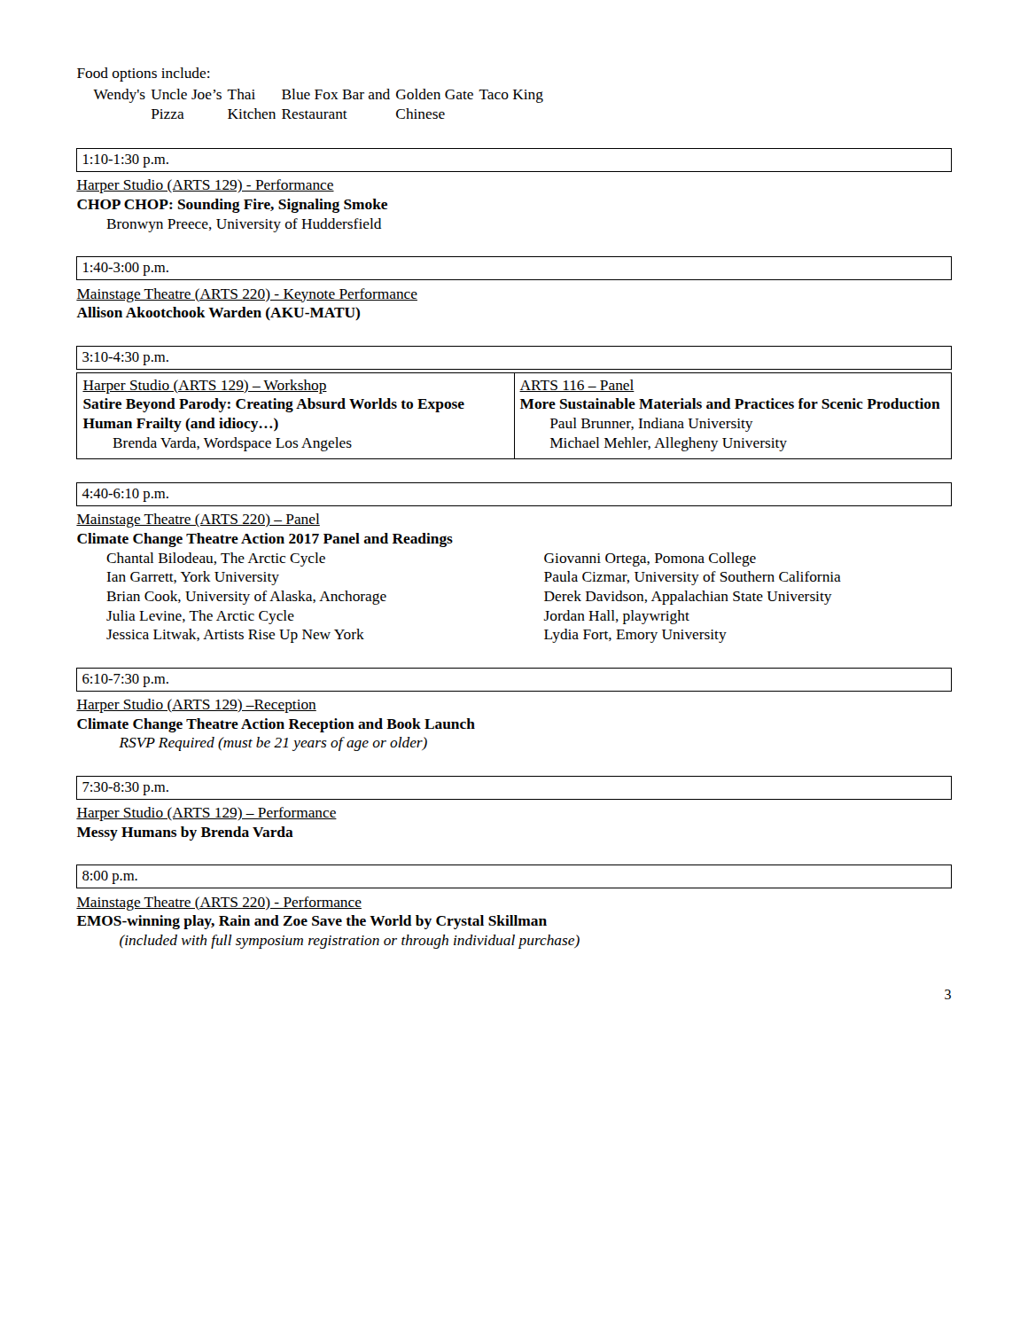Food options include:
| Wendy's | Uncle Joe’s Pizza | Thai Kitchen | Blue Fox Bar and Restaurant | Golden Gate Chinese | Taco King |
1:10-1:30 p.m.
Harper Studio (ARTS 129) - Performance
CHOP CHOP: Sounding Fire, Signaling Smoke
Bronwyn Preece, University of Huddersfield
1:40-3:00 p.m.
Mainstage Theatre (ARTS 220) - Keynote Performance
Allison Akootchook Warden (AKU-MATU)
3:10-4:30 p.m.
| Harper Studio (ARTS 129) – Workshop Satire Beyond Parody: Creating Absurd Worlds to Expose Human Frailty (and idiocy…) Brenda Varda, Wordspace Los Angeles | ARTS 116 – Panel More Sustainable Materials and Practices for Scenic Production Paul Brunner, Indiana University Michael Mehler, Allegheny University |
4:40-6:10 p.m.
Mainstage Theatre (ARTS 220) – Panel
Climate Change Theatre Action 2017 Panel and Readings
| Chantal Bilodeau, The Arctic Cycle | Giovanni Ortega, Pomona College |
| Ian Garrett, York University | Paula Cizmar, University of Southern California |
| Brian Cook, University of Alaska, Anchorage | Derek Davidson, Appalachian State University |
| Julia Levine, The Arctic Cycle | Jordan Hall, playwright |
| Jessica Litwak, Artists Rise Up New York | Lydia Fort, Emory University |
6:10-7:30 p.m.
Harper Studio (ARTS 129) –Reception
Climate Change Theatre Action Reception and Book Launch
RSVP Required (must be 21 years of age or older)
7:30-8:30 p.m.
Harper Studio (ARTS 129) – Performance
Messy Humans by Brenda Varda
8:00 p.m.
Mainstage Theatre (ARTS 220) - Performance
EMOS-winning play, Rain and Zoe Save the World by Crystal Skillman
(included with full symposium registration or through individual purchase)
3